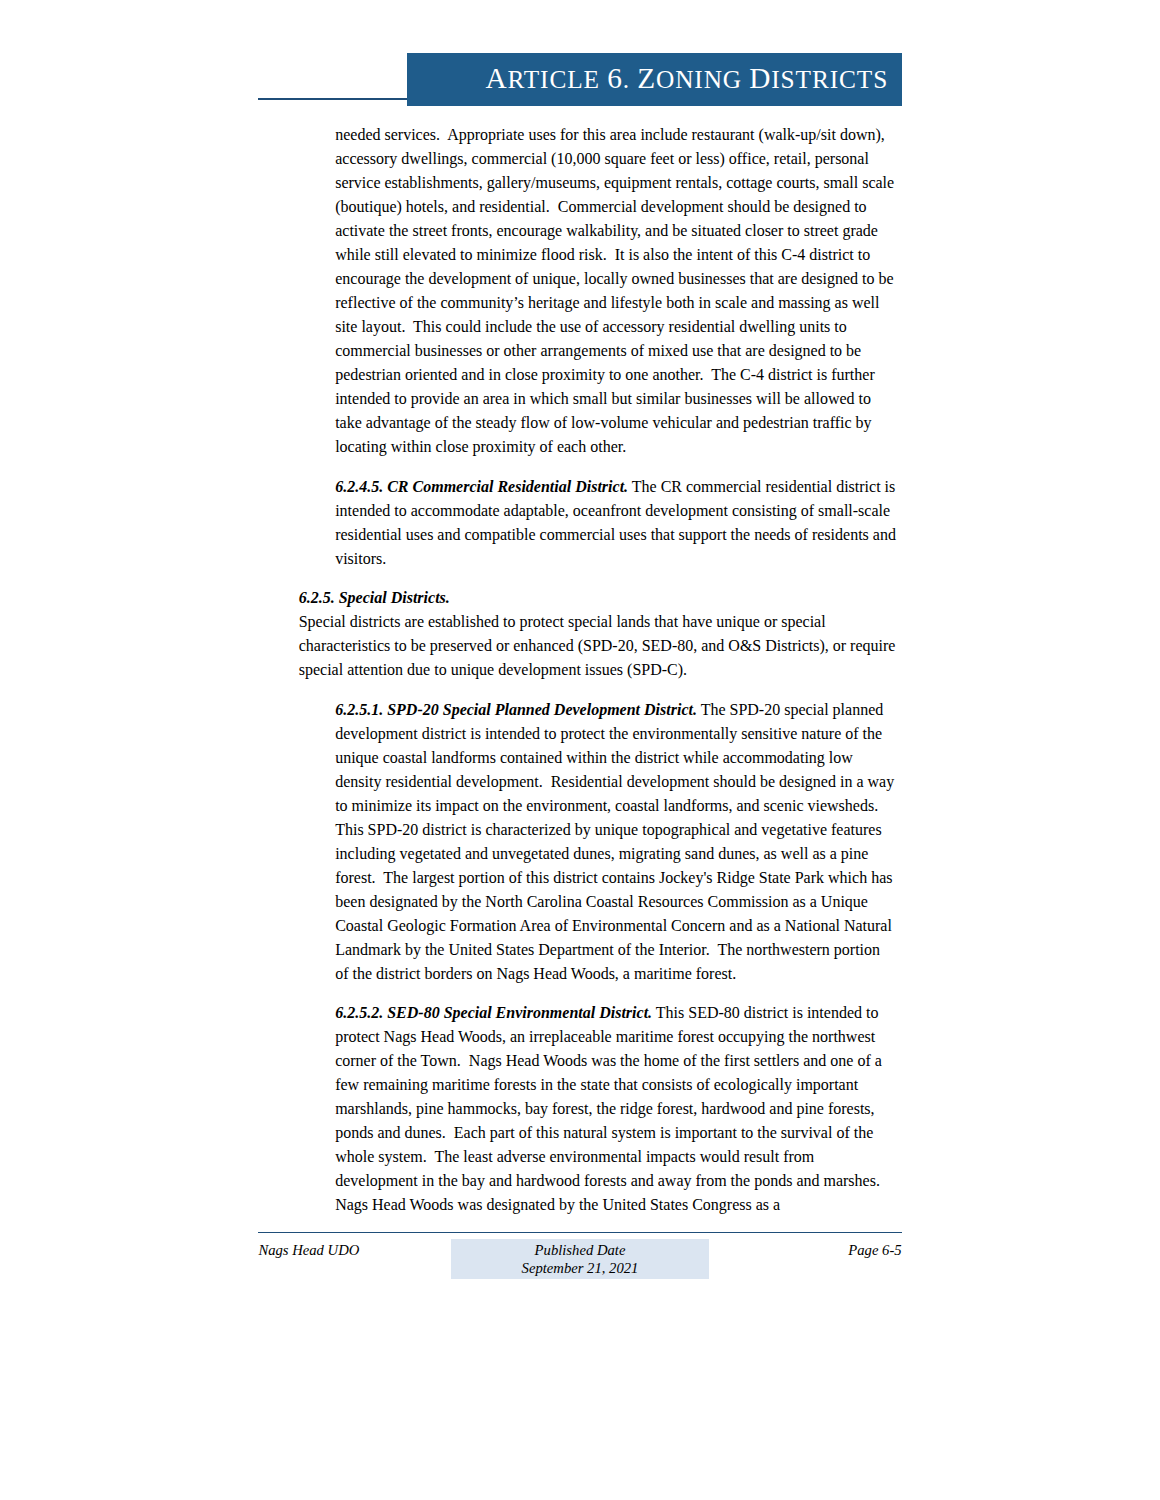ARTICLE 6. ZONING DISTRICTS
needed services. Appropriate uses for this area include restaurant (walk-up/sit down), accessory dwellings, commercial (10,000 square feet or less) office, retail, personal service establishments, gallery/museums, equipment rentals, cottage courts, small scale (boutique) hotels, and residential. Commercial development should be designed to activate the street fronts, encourage walkability, and be situated closer to street grade while still elevated to minimize flood risk. It is also the intent of this C-4 district to encourage the development of unique, locally owned businesses that are designed to be reflective of the community’s heritage and lifestyle both in scale and massing as well site layout. This could include the use of accessory residential dwelling units to commercial businesses or other arrangements of mixed use that are designed to be pedestrian oriented and in close proximity to one another. The C-4 district is further intended to provide an area in which small but similar businesses will be allowed to take advantage of the steady flow of low-volume vehicular and pedestrian traffic by locating within close proximity of each other.
6.2.4.5. CR Commercial Residential District. The CR commercial residential district is intended to accommodate adaptable, oceanfront development consisting of small-scale residential uses and compatible commercial uses that support the needs of residents and visitors.
6.2.5. Special Districts.
Special districts are established to protect special lands that have unique or special characteristics to be preserved or enhanced (SPD-20, SED-80, and O&S Districts), or require special attention due to unique development issues (SPD-C).
6.2.5.1. SPD-20 Special Planned Development District. The SPD-20 special planned development district is intended to protect the environmentally sensitive nature of the unique coastal landforms contained within the district while accommodating low density residential development. Residential development should be designed in a way to minimize its impact on the environment, coastal landforms, and scenic viewsheds. This SPD-20 district is characterized by unique topographical and vegetative features including vegetated and unvegetated dunes, migrating sand dunes, as well as a pine forest. The largest portion of this district contains Jockey's Ridge State Park which has been designated by the North Carolina Coastal Resources Commission as a Unique Coastal Geologic Formation Area of Environmental Concern and as a National Natural Landmark by the United States Department of the Interior. The northwestern portion of the district borders on Nags Head Woods, a maritime forest.
6.2.5.2. SED-80 Special Environmental District. This SED-80 district is intended to protect Nags Head Woods, an irreplaceable maritime forest occupying the northwest corner of the Town. Nags Head Woods was the home of the first settlers and one of a few remaining maritime forests in the state that consists of ecologically important marshlands, pine hammocks, bay forest, the ridge forest, hardwood and pine forests, ponds and dunes. Each part of this natural system is important to the survival of the whole system. The least adverse environmental impacts would result from development in the bay and hardwood forests and away from the ponds and marshes. Nags Head Woods was designated by the United States Congress as a
Nags Head UDO
Published Date
September 21, 2021
Page 6-5